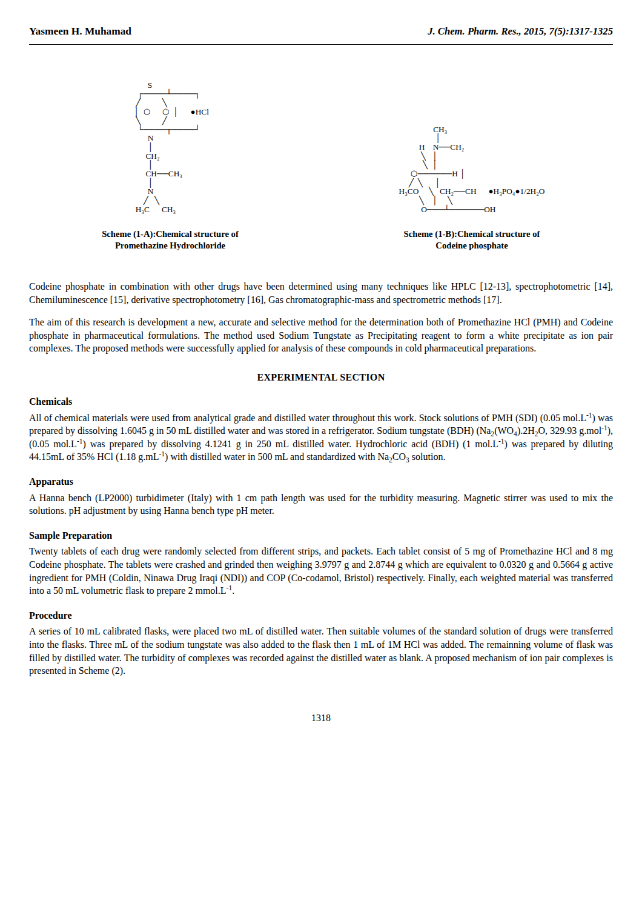Yasmeen H. Muhamad J. Chem. Pharm. Res., 2015, 7(5):1317-1325
S ┌────┴────┐ ╱ ╲ │ ⬡ ⬡ │ ●HCl ╲ ╱ └────┬────┘ N │ CH₂ │ CH──CH₃ │ N ╱ ╲ H₃C CH₃
Scheme (1-A):Chemical structure of
Promethazine Hydrochloride
CH₃ │ H N──CH₂ ╲ │ ╲ │ ⬡──────H │ ╱ ╲ │ H₃CO ╲ CH₂──CH ●H₃PO₄●1/2H₂O ╲ │ ╲ O───┴──────OH
Scheme (1-B):Chemical structure of
Codeine phosphate
Codeine phosphate in combination with other drugs have been determined using many techniques like HPLC [12-13], spectrophotometric [14], Chemiluminescence [15], derivative spectrophotometry [16], Gas chromatographic-mass and spectrometric methods [17].
The aim of this research is development a new, accurate and selective method for the determination both of Promethazine HCl (PMH) and Codeine phosphate in pharmaceutical formulations. The method used Sodium Tungstate as Precipitating reagent to form a white precipitate as ion pair complexes. The proposed methods were successfully applied for analysis of these compounds in cold pharmaceutical preparations.
EXPERIMENTAL SECTION
Chemicals
All of chemical materials were used from analytical grade and distilled water throughout this work. Stock solutions of PMH (SDI) (0.05 mol.L-1) was prepared by dissolving 1.6045 g in 50 mL distilled water and was stored in a refrigerator. Sodium tungstate (BDH) (Na2(WO4).2H2O, 329.93 g.mol-1), (0.05 mol.L-1) was prepared by dissolving 4.1241 g in 250 mL distilled water. Hydrochloric acid (BDH) (1 mol.L-1) was prepared by diluting 44.15mL of 35% HCl (1.18 g.mL-1) with distilled water in 500 mL and standardized with Na2CO3 solution.
Apparatus
A Hanna bench (LP2000) turbidimeter (Italy) with 1 cm path length was used for the turbidity measuring. Magnetic stirrer was used to mix the solutions. pH adjustment by using Hanna bench type pH meter.
Sample Preparation
Twenty tablets of each drug were randomly selected from different strips, and packets. Each tablet consist of 5 mg of Promethazine HCl and 8 mg Codeine phosphate. The tablets were crashed and grinded then weighing 3.9797 g and 2.8744 g which are equivalent to 0.0320 g and 0.5664 g active ingredient for PMH (Coldin, Ninawa Drug Iraqi (NDI)) and COP (Co-codamol, Bristol) respectively. Finally, each weighted material was transferred into a 50 mL volumetric flask to prepare 2 mmol.L-1.
Procedure
A series of 10 mL calibrated flasks, were placed two mL of distilled water. Then suitable volumes of the standard solution of drugs were transferred into the flasks. Three mL of the sodium tungstate was also added to the flask then 1 mL of 1M HCl was added. The remainning volume of flask was filled by distilled water. The turbidity of complexes was recorded against the distilled water as blank. A proposed mechanism of ion pair complexes is presented in Scheme (2).
1318